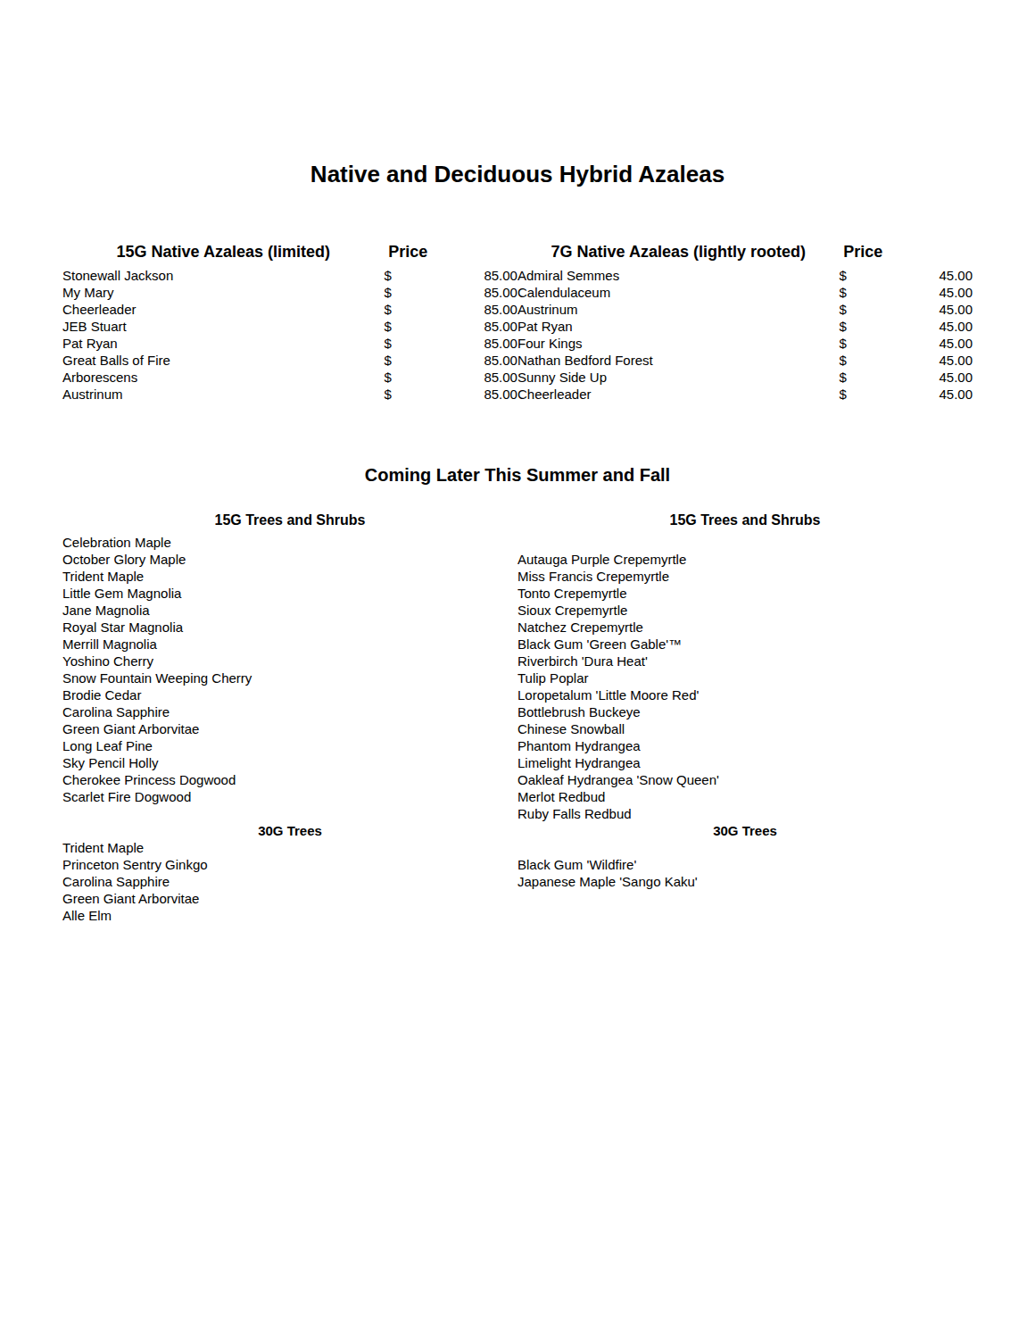Native and Deciduous Hybrid Azaleas
| 15G Native Azaleas (limited) | Price | | 7G Native Azaleas (lightly rooted) | Price |
| --- | --- | --- | --- | --- |
| Stonewall Jackson | $ | 85.00 | Admiral Semmes | $ | 45.00 |
| My Mary | $ | 85.00 | Calendulaceum | $ | 45.00 |
| Cheerleader | $ | 85.00 | Austrinum | $ | 45.00 |
| JEB Stuart | $ | 85.00 | Pat Ryan | $ | 45.00 |
| Pat Ryan | $ | 85.00 | Four Kings | $ | 45.00 |
| Great Balls of Fire | $ | 85.00 | Nathan Bedford Forest | $ | 45.00 |
| Arborescens | $ | 85.00 | Sunny Side Up | $ | 45.00 |
| Austrinum | $ | 85.00 | Cheerleader | $ | 45.00 |
Coming Later This Summer and Fall
| 15G Trees and Shrubs | 15G Trees and Shrubs |
| --- | --- |
| Celebration Maple | |
| October Glory Maple | Autauga Purple Crepemyrtle |
| Trident Maple | Miss Francis Crepemyrtle |
| Little Gem Magnolia | Tonto Crepemyrtle |
| Jane Magnolia | Sioux Crepemyrtle |
| Royal Star Magnolia | Natchez Crepemyrtle |
| Merrill Magnolia | Black Gum 'Green Gable'™ |
| Yoshino Cherry | Riverbirch 'Dura Heat' |
| Snow Fountain Weeping Cherry | Tulip Poplar |
| Brodie Cedar | Loropetalum 'Little Moore Red' |
| Carolina Sapphire | Bottlebrush Buckeye |
| Green Giant Arborvitae | Chinese Snowball |
| Long Leaf Pine | Phantom Hydrangea |
| Sky Pencil Holly | Limelight Hydrangea |
| Cherokee Princess Dogwood | Oakleaf Hydrangea 'Snow Queen' |
| Scarlet Fire Dogwood | Merlot Redbud |
| | Ruby Falls Redbud |
| 30G Trees | 30G Trees |
| Trident Maple | |
| Princeton Sentry Ginkgo | Black Gum 'Wildfire' |
| Carolina Sapphire | Japanese Maple 'Sango Kaku' |
| Green Giant Arborvitae | |
| Alle Elm | |